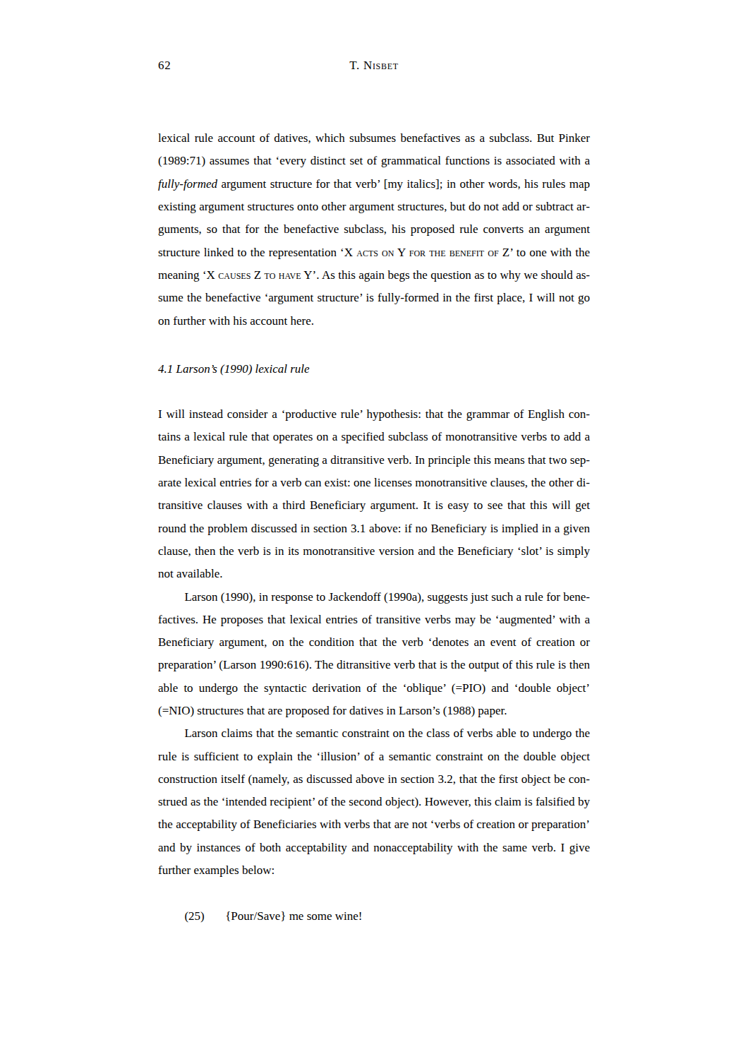62 T. Nisbet
lexical rule account of datives, which subsumes benefactives as a subclass. But Pinker (1989:71) assumes that ‘every distinct set of grammatical functions is associated with a fully-formed argument structure for that verb’ [my italics]; in other words, his rules map existing argument structures onto other argument structures, but do not add or subtract arguments, so that for the benefactive subclass, his proposed rule converts an argument structure linked to the representation ‘X acts on Y for the benefit of Z’ to one with the meaning ‘X causes Z to have Y’. As this again begs the question as to why we should assume the benefactive ‘argument structure’ is fully-formed in the first place, I will not go on further with his account here.
4.1 Larson’s (1990) lexical rule
I will instead consider a ‘productive rule’ hypothesis: that the grammar of English contains a lexical rule that operates on a specified subclass of monotransitive verbs to add a Beneficiary argument, generating a ditransitive verb. In principle this means that two separate lexical entries for a verb can exist: one licenses monotransitive clauses, the other ditransitive clauses with a third Beneficiary argument. It is easy to see that this will get round the problem discussed in section 3.1 above: if no Beneficiary is implied in a given clause, then the verb is in its monotransitive version and the Beneficiary ‘slot’ is simply not available.
Larson (1990), in response to Jackendoff (1990a), suggests just such a rule for benefactives. He proposes that lexical entries of transitive verbs may be ‘augmented’ with a Beneficiary argument, on the condition that the verb ‘denotes an event of creation or preparation’ (Larson 1990:616). The ditransitive verb that is the output of this rule is then able to undergo the syntactic derivation of the ‘oblique’ (=PIO) and ‘double object’ (=NIO) structures that are proposed for datives in Larson’s (1988) paper.
Larson claims that the semantic constraint on the class of verbs able to undergo the rule is sufficient to explain the ‘illusion’ of a semantic constraint on the double object construction itself (namely, as discussed above in section 3.2, that the first object be construed as the ‘intended recipient’ of the second object). However, this claim is falsified by the acceptability of Beneficiaries with verbs that are not ‘verbs of creation or preparation’ and by instances of both acceptability and nonacceptability with the same verb. I give further examples below:
(25) {Pour/Save} me some wine!